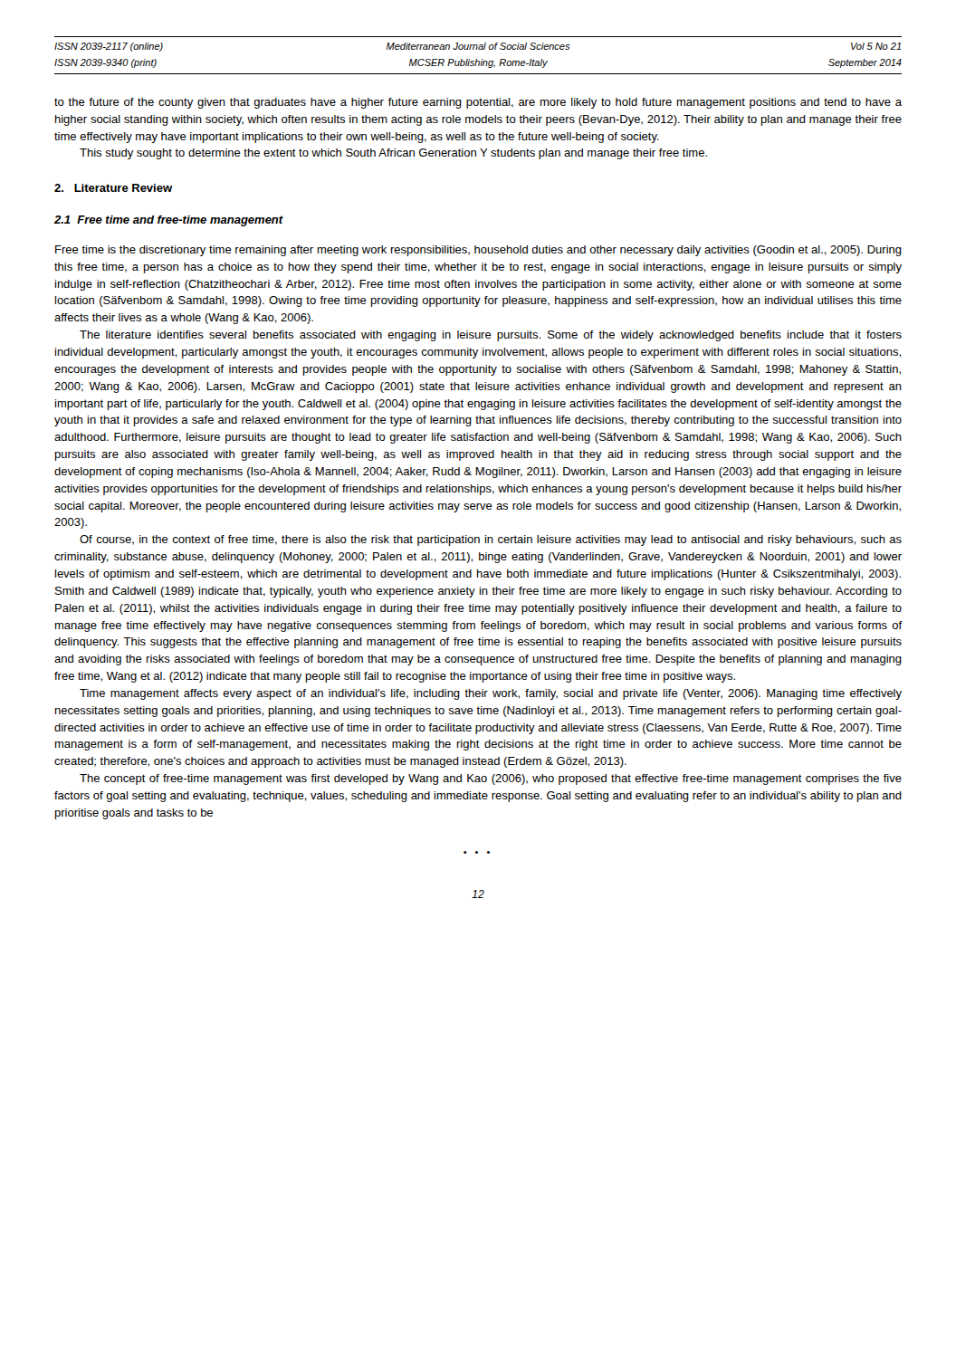| ISSN 2039-2117 (online) | Mediterranean Journal of Social Sciences | Vol 5 No 21 |
| ISSN 2039-9340 (print) | MCSER Publishing, Rome-Italy | September 2014 |
to the future of the county given that graduates have a higher future earning potential, are more likely to hold future management positions and tend to have a higher social standing within society, which often results in them acting as role models to their peers (Bevan-Dye, 2012). Their ability to plan and manage their free time effectively may have important implications to their own well-being, as well as to the future well-being of society.
This study sought to determine the extent to which South African Generation Y students plan and manage their free time.
2. Literature Review
2.1 Free time and free-time management
Free time is the discretionary time remaining after meeting work responsibilities, household duties and other necessary daily activities (Goodin et al., 2005). During this free time, a person has a choice as to how they spend their time, whether it be to rest, engage in social interactions, engage in leisure pursuits or simply indulge in self-reflection (Chatzitheochari & Arber, 2012). Free time most often involves the participation in some activity, either alone or with someone at some location (Säfvenbom & Samdahl, 1998). Owing to free time providing opportunity for pleasure, happiness and self-expression, how an individual utilises this time affects their lives as a whole (Wang & Kao, 2006).
The literature identifies several benefits associated with engaging in leisure pursuits. Some of the widely acknowledged benefits include that it fosters individual development, particularly amongst the youth, it encourages community involvement, allows people to experiment with different roles in social situations, encourages the development of interests and provides people with the opportunity to socialise with others (Säfvenbom & Samdahl, 1998; Mahoney & Stattin, 2000; Wang & Kao, 2006). Larsen, McGraw and Cacioppo (2001) state that leisure activities enhance individual growth and development and represent an important part of life, particularly for the youth. Caldwell et al. (2004) opine that engaging in leisure activities facilitates the development of self-identity amongst the youth in that it provides a safe and relaxed environment for the type of learning that influences life decisions, thereby contributing to the successful transition into adulthood. Furthermore, leisure pursuits are thought to lead to greater life satisfaction and well-being (Säfvenbom & Samdahl, 1998; Wang & Kao, 2006). Such pursuits are also associated with greater family well-being, as well as improved health in that they aid in reducing stress through social support and the development of coping mechanisms (Iso-Ahola & Mannell, 2004; Aaker, Rudd & Mogilner, 2011). Dworkin, Larson and Hansen (2003) add that engaging in leisure activities provides opportunities for the development of friendships and relationships, which enhances a young person's development because it helps build his/her social capital. Moreover, the people encountered during leisure activities may serve as role models for success and good citizenship (Hansen, Larson & Dworkin, 2003).
Of course, in the context of free time, there is also the risk that participation in certain leisure activities may lead to antisocial and risky behaviours, such as criminality, substance abuse, delinquency (Mohoney, 2000; Palen et al., 2011), binge eating (Vanderlinden, Grave, Vandereycken & Noorduin, 2001) and lower levels of optimism and self-esteem, which are detrimental to development and have both immediate and future implications (Hunter & Csikszentmihalyi, 2003). Smith and Caldwell (1989) indicate that, typically, youth who experience anxiety in their free time are more likely to engage in such risky behaviour. According to Palen et al. (2011), whilst the activities individuals engage in during their free time may potentially positively influence their development and health, a failure to manage free time effectively may have negative consequences stemming from feelings of boredom, which may result in social problems and various forms of delinquency. This suggests that the effective planning and management of free time is essential to reaping the benefits associated with positive leisure pursuits and avoiding the risks associated with feelings of boredom that may be a consequence of unstructured free time. Despite the benefits of planning and managing free time, Wang et al. (2012) indicate that many people still fail to recognise the importance of using their free time in positive ways.
Time management affects every aspect of an individual's life, including their work, family, social and private life (Venter, 2006). Managing time effectively necessitates setting goals and priorities, planning, and using techniques to save time (Nadinloyi et al., 2013). Time management refers to performing certain goal-directed activities in order to achieve an effective use of time in order to facilitate productivity and alleviate stress (Claessens, Van Eerde, Rutte & Roe, 2007). Time management is a form of self-management, and necessitates making the right decisions at the right time in order to achieve success. More time cannot be created; therefore, one's choices and approach to activities must be managed instead (Erdem & Gözel, 2013).
The concept of free-time management was first developed by Wang and Kao (2006), who proposed that effective free-time management comprises the five factors of goal setting and evaluating, technique, values, scheduling and immediate response. Goal setting and evaluating refer to an individual's ability to plan and prioritise goals and tasks to be
• • •
12